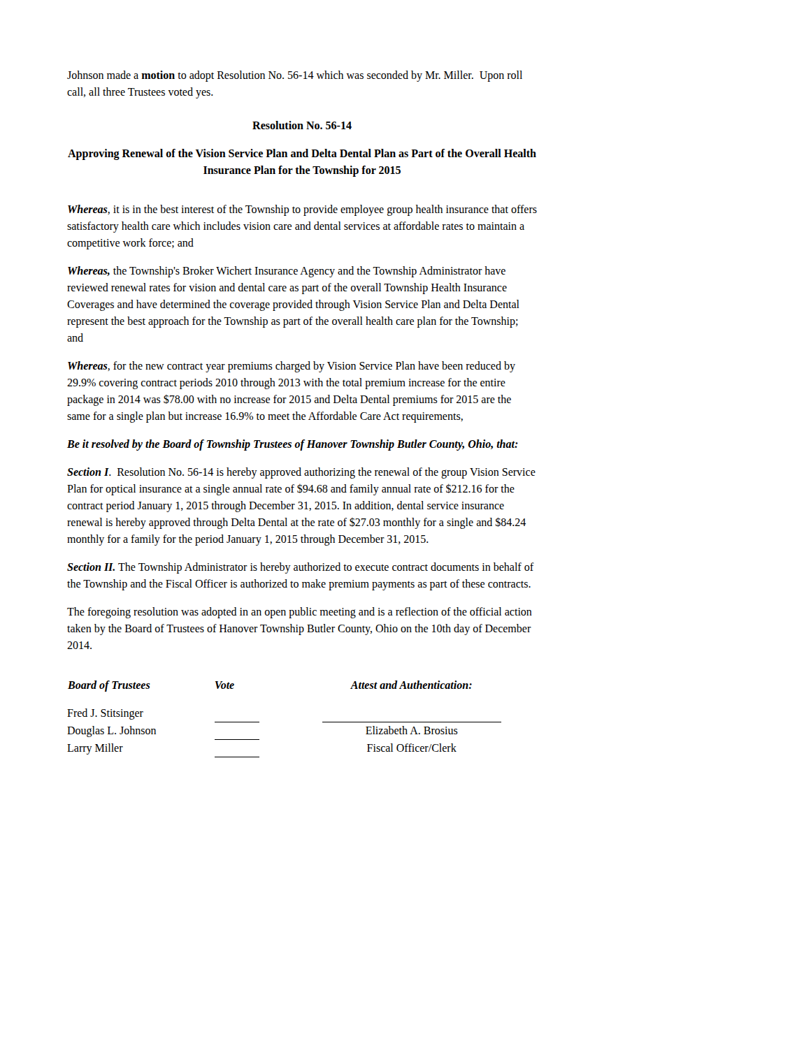Johnson made a motion to adopt Resolution No. 56-14 which was seconded by Mr. Miller. Upon roll call, all three Trustees voted yes.
Resolution No. 56-14
Approving Renewal of the Vision Service Plan and Delta Dental Plan as Part of the Overall Health Insurance Plan for the Township for 2015
Whereas, it is in the best interest of the Township to provide employee group health insurance that offers satisfactory health care which includes vision care and dental services at affordable rates to maintain a competitive work force; and
Whereas, the Township's Broker Wichert Insurance Agency and the Township Administrator have reviewed renewal rates for vision and dental care as part of the overall Township Health Insurance Coverages and have determined the coverage provided through Vision Service Plan and Delta Dental represent the best approach for the Township as part of the overall health care plan for the Township; and
Whereas, for the new contract year premiums charged by Vision Service Plan have been reduced by 29.9% covering contract periods 2010 through 2013 with the total premium increase for the entire package in 2014 was $78.00 with no increase for 2015 and Delta Dental premiums for 2015 are the same for a single plan but increase 16.9% to meet the Affordable Care Act requirements,
Be it resolved by the Board of Township Trustees of Hanover Township Butler County, Ohio, that:
Section I. Resolution No. 56-14 is hereby approved authorizing the renewal of the group Vision Service Plan for optical insurance at a single annual rate of $94.68 and family annual rate of $212.16 for the contract period January 1, 2015 through December 31, 2015. In addition, dental service insurance renewal is hereby approved through Delta Dental at the rate of $27.03 monthly for a single and $84.24 monthly for a family for the period January 1, 2015 through December 31, 2015.
Section II. The Township Administrator is hereby authorized to execute contract documents in behalf of the Township and the Fiscal Officer is authorized to make premium payments as part of these contracts.
The foregoing resolution was adopted in an open public meeting and is a reflection of the official action taken by the Board of Trustees of Hanover Township Butler County, Ohio on the 10th day of December 2014.
| Board of Trustees | Vote | Attest and Authentication: |
| --- | --- | --- |
| Fred J. Stitsinger | | |
| Douglas L. Johnson | | Elizabeth A. Brosius |
| Larry Miller | | Fiscal Officer/Clerk |